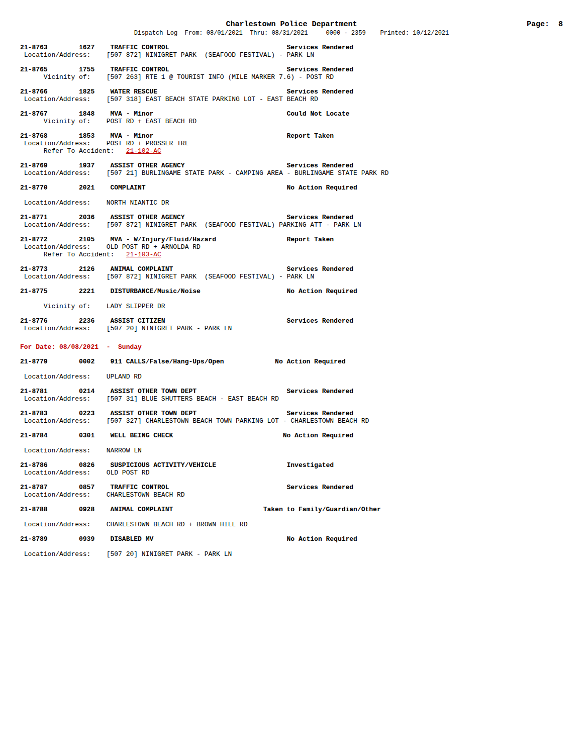Page: 8
Charlestown Police Department
Dispatch Log From: 08/01/2021 Thru: 08/31/2021 0000 - 2359 Printed: 10/12/2021
21-8763 1627 TRAFFIC CONTROL Services Rendered
Location/Address: [507 872] NINIGRET PARK (SEAFOOD FESTIVAL) - PARK LN
21-8765 1755 TRAFFIC CONTROL Services Rendered
Vicinity of: [507 263] RTE 1 @ TOURIST INFO (MILE MARKER 7.6) - POST RD
21-8766 1825 WATER RESCUE Services Rendered
Location/Address: [507 318] EAST BEACH STATE PARKING LOT - EAST BEACH RD
21-8767 1848 MVA - Minor Could Not Locate
Vicinity of: POST RD + EAST BEACH RD
21-8768 1853 MVA - Minor Report Taken
Location/Address: POST RD + PROSSER TRL
Refer To Accident: 21-102-AC
21-8769 1937 ASSIST OTHER AGENCY Services Rendered
Location/Address: [507 21] BURLINGAME STATE PARK - CAMPING AREA - BURLINGAME STATE PARK RD
21-8770 2021 COMPLAINT No Action Required
Location/Address: NORTH NIANTIC DR
21-8771 2036 ASSIST OTHER AGENCY Services Rendered
Location/Address: [507 872] NINIGRET PARK (SEAFOOD FESTIVAL) PARKING ATT - PARK LN
21-8772 2105 MVA - W/Injury/Fluid/Hazard Report Taken
Location/Address: OLD POST RD + ARNOLDA RD
Refer To Accident: 21-103-AC
21-8773 2126 ANIMAL COMPLAINT Services Rendered
Location/Address: [507 872] NINIGRET PARK (SEAFOOD FESTIVAL) - PARK LN
21-8775 2221 DISTURBANCE/Music/Noise No Action Required
Vicinity of: LADY SLIPPER DR
21-8776 2236 ASSIST CITIZEN Services Rendered
Location/Address: [507 20] NINIGRET PARK - PARK LN
For Date: 08/08/2021 - Sunday
21-8779 0002 911 CALLS/False/Hang-Ups/Open No Action Required
Location/Address: UPLAND RD
21-8781 0214 ASSIST OTHER TOWN DEPT Services Rendered
Location/Address: [507 31] BLUE SHUTTERS BEACH - EAST BEACH RD
21-8783 0223 ASSIST OTHER TOWN DEPT Services Rendered
Location/Address: [507 327] CHARLESTOWN BEACH TOWN PARKING LOT - CHARLESTOWN BEACH RD
21-8784 0301 WELL BEING CHECK No Action Required
Location/Address: NARROW LN
21-8786 0826 SUSPICIOUS ACTIVITY/VEHICLE Investigated
Location/Address: OLD POST RD
21-8787 0857 TRAFFIC CONTROL Services Rendered
Location/Address: CHARLESTOWN BEACH RD
21-8788 0928 ANIMAL COMPLAINT Taken to Family/Guardian/Other
Location/Address: CHARLESTOWN BEACH RD + BROWN HILL RD
21-8789 0939 DISABLED MV No Action Required
Location/Address: [507 20] NINIGRET PARK - PARK LN